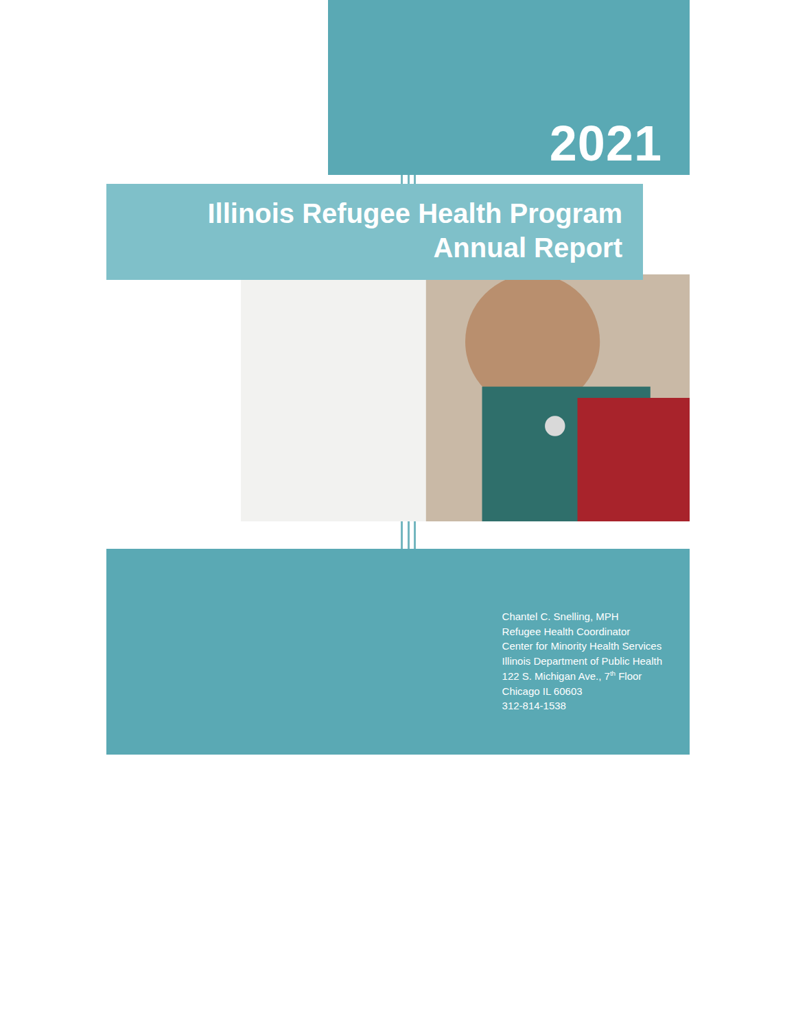2021
Illinois Refugee Health Program
Annual Report
Chantel C. Snelling, MPH
Refugee Health Coordinator
Center for Minority Health Services
Illinois Department of Public Health
122 S. Michigan Ave., 7th Floor
Chicago IL 60603
312-814-1538